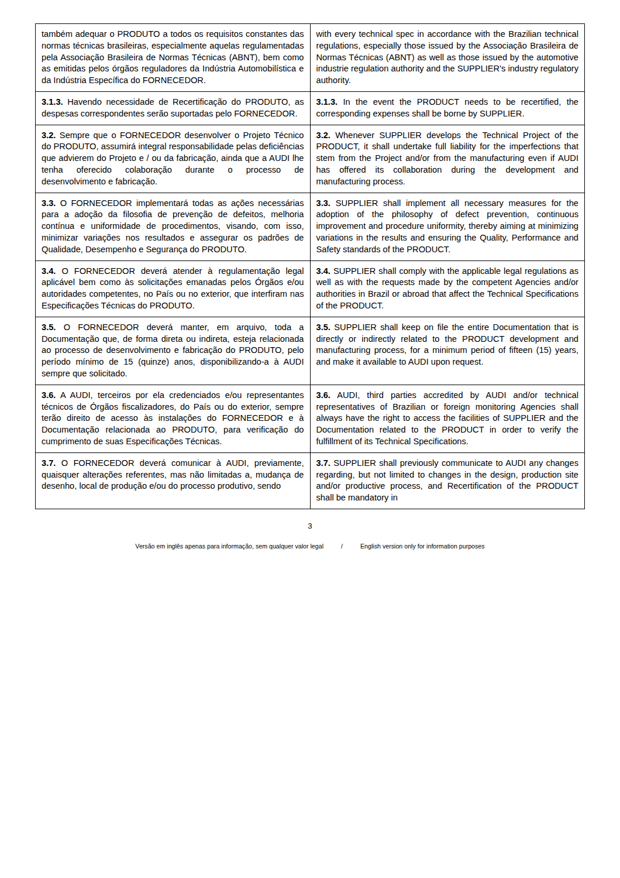| também adequar o PRODUTO a todos os requisitos constantes das normas técnicas brasileiras, especialmente aquelas regulamentadas pela Associação Brasileira de Normas Técnicas (ABNT), bem como as emitidas pelos órgãos reguladores da Indústria Automobilística e da Indústria Específica do FORNECEDOR. | with every technical spec in accordance with the Brazilian technical regulations, especially those issued by the Associação Brasileira de Normas Técnicas (ABNT) as well as those issued by the automotive industrie regulation authority and the SUPPLIER's industry regulatory authority. |
| 3.1.3. Havendo necessidade de Recertificação do PRODUTO, as despesas correspondentes serão suportadas pelo FORNECEDOR. | 3.1.3. In the event the PRODUCT needs to be recertified, the corresponding expenses shall be borne by SUPPLIER. |
| 3.2. Sempre que o FORNECEDOR desenvolver o Projeto Técnico do PRODUTO, assumirá integral responsabilidade pelas deficiências que advierem do Projeto e / ou da fabricação, ainda que a AUDI lhe tenha oferecido colaboração durante o processo de desenvolvimento e fabricação. | 3.2. Whenever SUPPLIER develops the Technical Project of the PRODUCT, it shall undertake full liability for the imperfections that stem from the Project and/or from the manufacturing even if AUDI has offered its collaboration during the development and manufacturing process. |
| 3.3. O FORNECEDOR implementará todas as ações necessárias para a adoção da filosofia de prevenção de defeitos, melhoria contínua e uniformidade de procedimentos, visando, com isso, minimizar variações nos resultados e assegurar os padrões de Qualidade, Desempenho e Segurança do PRODUTO. | 3.3. SUPPLIER shall implement all necessary measures for the adoption of the philosophy of defect prevention, continuous improvement and procedure uniformity, thereby aiming at minimizing variations in the results and ensuring the Quality, Performance and Safety standards of the PRODUCT. |
| 3.4. O FORNECEDOR deverá atender à regulamentação legal aplicável bem como às solicitações emanadas pelos Órgãos e/ou autoridades competentes, no País ou no exterior, que interfiram nas Especificações Técnicas do PRODUTO. | 3.4. SUPPLIER shall comply with the applicable legal regulations as well as with the requests made by the competent Agencies and/or authorities in Brazil or abroad that affect the Technical Specifications of the PRODUCT. |
| 3.5. O FORNECEDOR deverá manter, em arquivo, toda a Documentação que, de forma direta ou indireta, esteja relacionada ao processo de desenvolvimento e fabricação do PRODUTO, pelo período mínimo de 15 (quinze) anos, disponibilizando-a à AUDI sempre que solicitado. | 3.5. SUPPLIER shall keep on file the entire Documentation that is directly or indirectly related to the PRODUCT development and manufacturing process, for a minimum period of fifteen (15) years, and make it available to AUDI upon request. |
| 3.6. A AUDI, terceiros por ela credenciados e/ou representantes técnicos de Órgãos fiscalizadores, do País ou do exterior, sempre terão direito de acesso às instalações do FORNECEDOR e à Documentação relacionada ao PRODUTO, para verificação do cumprimento de suas Especificações Técnicas. | 3.6. AUDI, third parties accredited by AUDI and/or technical representatives of Brazilian or foreign monitoring Agencies shall always have the right to access the facilities of SUPPLIER and the Documentation related to the PRODUCT in order to verify the fulfillment of its Technical Specifications. |
| 3.7. O FORNECEDOR deverá comunicar à AUDI, previamente, quaisquer alterações referentes, mas não limitadas a, mudança de desenho, local de produção e/ou do processo produtivo, sendo | 3.7. SUPPLIER shall previously communicate to AUDI any changes regarding, but not limited to changes in the design, production site and/or productive process, and Recertification of the PRODUCT shall be mandatory in |
3
Versão em inglês apenas para informação, sem qualquer valor legal/English version only for information purposes